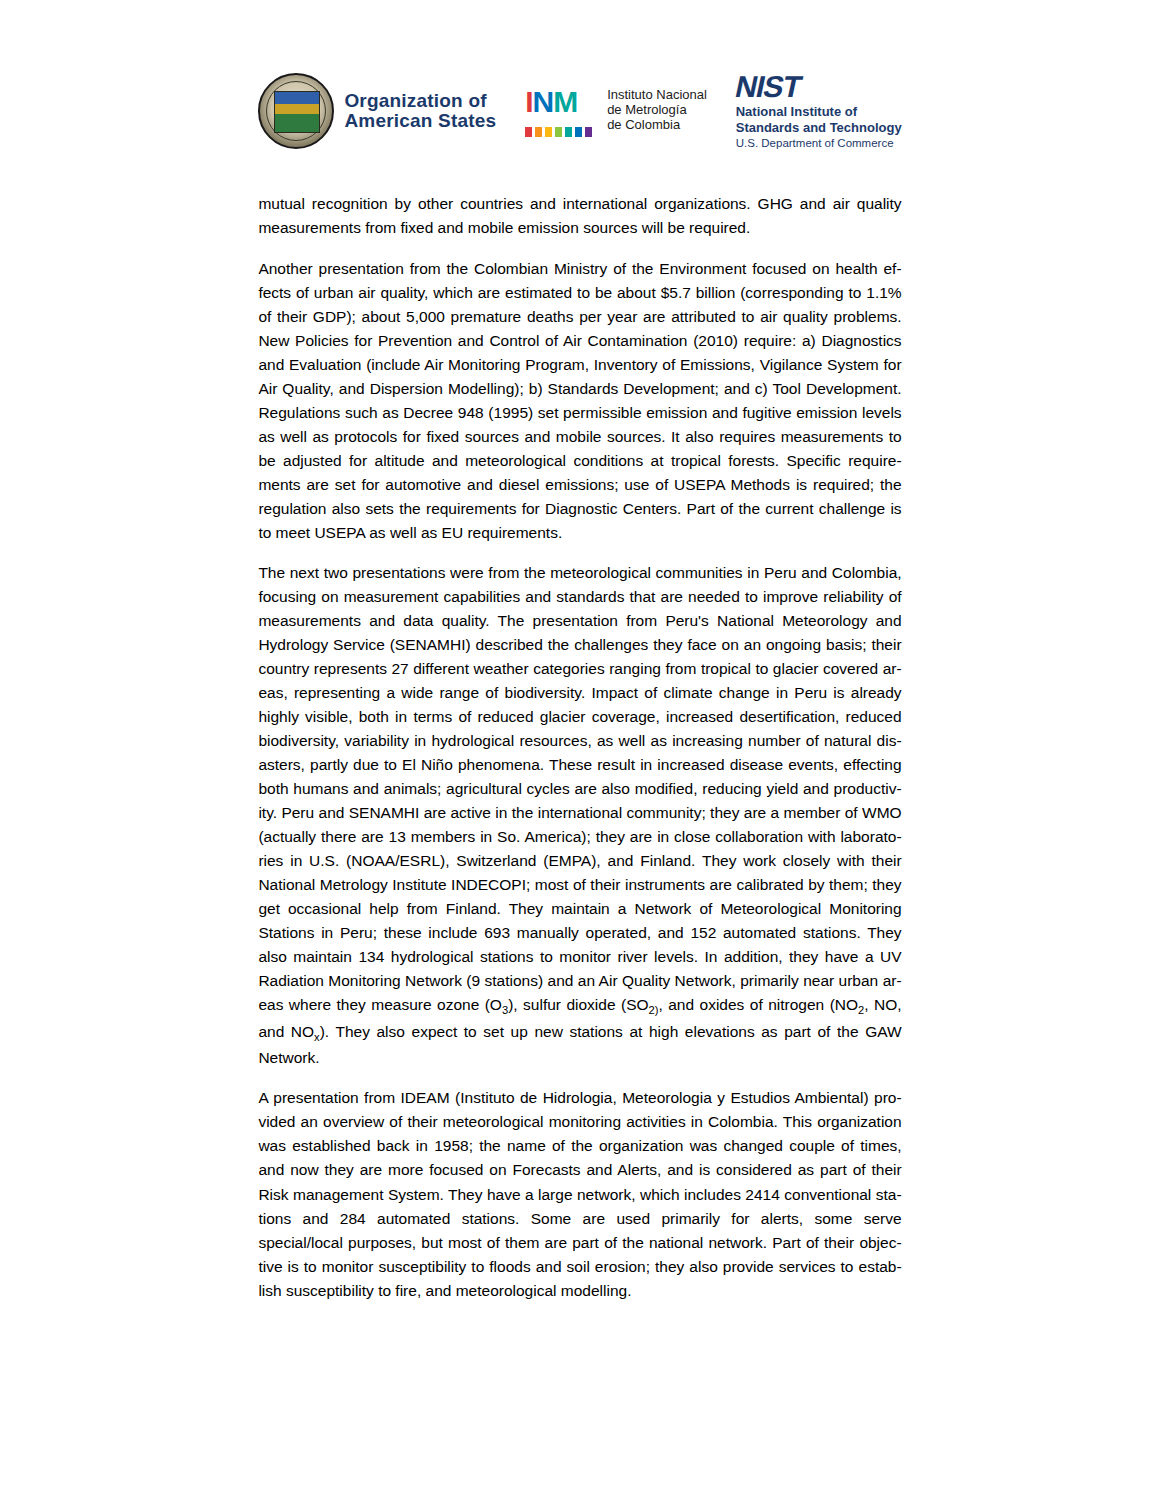Organization of
American States
INM
Instituto Nacional
de Metrología
de Colombia
NIST
National Institute of
Standards and Technology
U.S. Department of Commerce
mutual recognition by other countries and international organizations. GHG and air quality measurements from fixed and mobile emission sources will be required.
Another presentation from the Colombian Ministry of the Environment focused on health effects of urban air quality, which are estimated to be about $5.7 billion (corresponding to 1.1% of their GDP); about 5,000 premature deaths per year are attributed to air quality problems. New Policies for Prevention and Control of Air Contamination (2010) require: a) Diagnostics and Evaluation (include Air Monitoring Program, Inventory of Emissions, Vigilance System for Air Quality, and Dispersion Modelling); b) Standards Development; and c) Tool Development. Regulations such as Decree 948 (1995) set permissible emission and fugitive emission levels as well as protocols for fixed sources and mobile sources. It also requires measurements to be adjusted for altitude and meteorological conditions at tropical forests. Specific requirements are set for automotive and diesel emissions; use of USEPA Methods is required; the regulation also sets the requirements for Diagnostic Centers. Part of the current challenge is to meet USEPA as well as EU requirements.
The next two presentations were from the meteorological communities in Peru and Colombia, focusing on measurement capabilities and standards that are needed to improve reliability of measurements and data quality. The presentation from Peru's National Meteorology and Hydrology Service (SENAMHI) described the challenges they face on an ongoing basis; their country represents 27 different weather categories ranging from tropical to glacier covered areas, representing a wide range of biodiversity. Impact of climate change in Peru is already highly visible, both in terms of reduced glacier coverage, increased desertification, reduced biodiversity, variability in hydrological resources, as well as increasing number of natural disasters, partly due to El Niño phenomena. These result in increased disease events, effecting both humans and animals; agricultural cycles are also modified, reducing yield and productivity. Peru and SENAMHI are active in the international community; they are a member of WMO (actually there are 13 members in So. America); they are in close collaboration with laboratories in U.S. (NOAA/ESRL), Switzerland (EMPA), and Finland. They work closely with their National Metrology Institute INDECOPI; most of their instruments are calibrated by them; they get occasional help from Finland. They maintain a Network of Meteorological Monitoring Stations in Peru; these include 693 manually operated, and 152 automated stations. They also maintain 134 hydrological stations to monitor river levels. In addition, they have a UV Radiation Monitoring Network (9 stations) and an Air Quality Network, primarily near urban areas where they measure ozone (O3), sulfur dioxide (SO2), and oxides of nitrogen (NO2, NO, and NOx). They also expect to set up new stations at high elevations as part of the GAW Network.
A presentation from IDEAM (Instituto de Hidrologia, Meteorologia y Estudios Ambiental) provided an overview of their meteorological monitoring activities in Colombia. This organization was established back in 1958; the name of the organization was changed couple of times, and now they are more focused on Forecasts and Alerts, and is considered as part of their Risk management System. They have a large network, which includes 2414 conventional stations and 284 automated stations. Some are used primarily for alerts, some serve special/local purposes, but most of them are part of the national network. Part of their objective is to monitor susceptibility to floods and soil erosion; they also provide services to establish susceptibility to fire, and meteorological modelling.